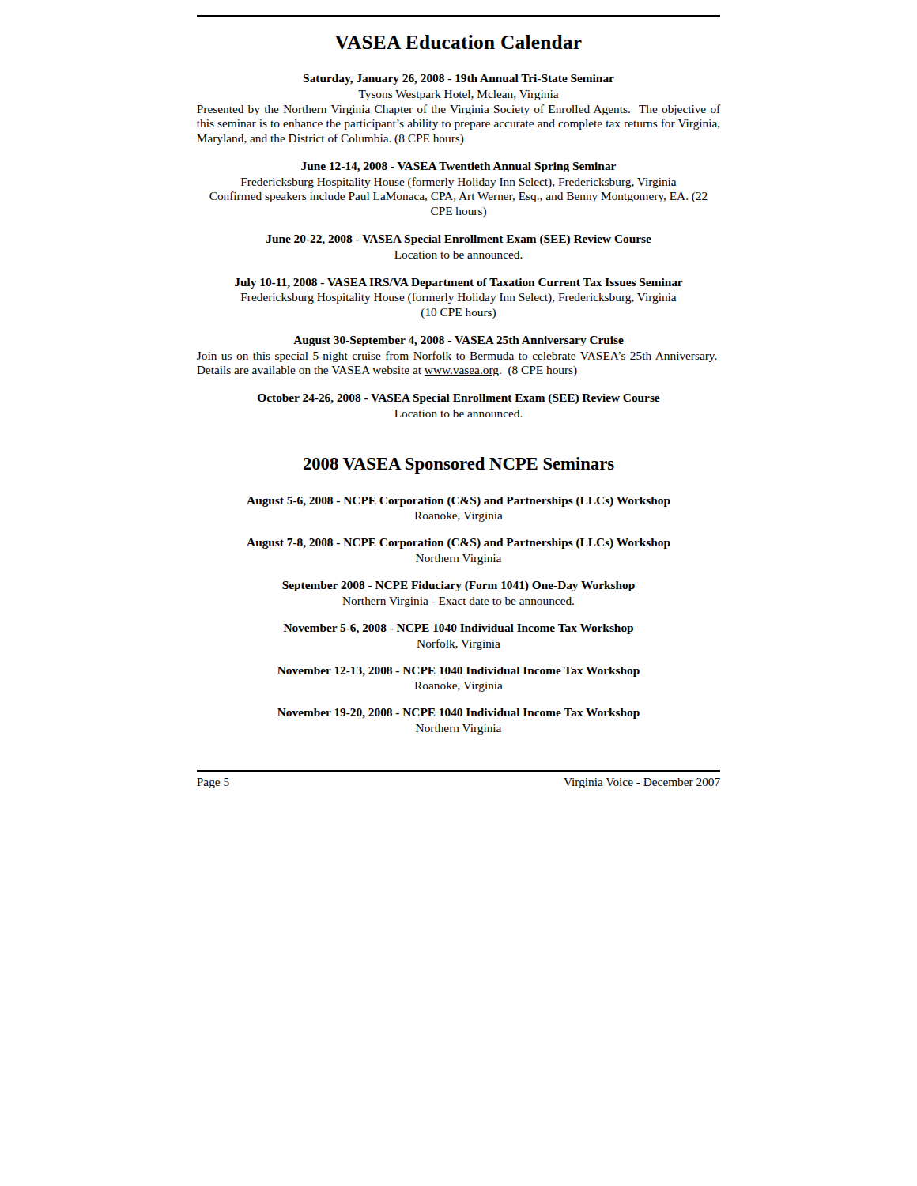VASEA Education Calendar
Saturday, January 26, 2008 - 19th Annual Tri-State Seminar Tysons Westpark Hotel, Mclean, Virginia Presented by the Northern Virginia Chapter of the Virginia Society of Enrolled Agents. The objective of this seminar is to enhance the participant’s ability to prepare accurate and complete tax returns for Virginia, Maryland, and the District of Columbia. (8 CPE hours)
June 12-14, 2008 - VASEA Twentieth Annual Spring Seminar Fredericksburg Hospitality House (formerly Holiday Inn Select), Fredericksburg, Virginia Confirmed speakers include Paul LaMonaca, CPA, Art Werner, Esq., and Benny Montgomery, EA. (22 CPE hours)
June 20-22, 2008 - VASEA Special Enrollment Exam (SEE) Review Course Location to be announced.
July 10-11, 2008 - VASEA IRS/VA Department of Taxation Current Tax Issues Seminar Fredericksburg Hospitality House (formerly Holiday Inn Select), Fredericksburg, Virginia (10 CPE hours)
August 30-September 4, 2008 - VASEA 25th Anniversary Cruise Join us on this special 5-night cruise from Norfolk to Bermuda to celebrate VASEA’s 25th Anniversary. Details are available on the VASEA website at www.vasea.org. (8 CPE hours)
October 24-26, 2008 - VASEA Special Enrollment Exam (SEE) Review Course Location to be announced.
2008 VASEA Sponsored NCPE Seminars
August 5-6, 2008 - NCPE Corporation (C&S) and Partnerships (LLCs) Workshop Roanoke, Virginia
August 7-8, 2008 - NCPE Corporation (C&S) and Partnerships (LLCs) Workshop Northern Virginia
September 2008 - NCPE Fiduciary (Form 1041) One-Day Workshop Northern Virginia - Exact date to be announced.
November 5-6, 2008 - NCPE 1040 Individual Income Tax Workshop Norfolk, Virginia
November 12-13, 2008 - NCPE 1040 Individual Income Tax Workshop Roanoke, Virginia
November 19-20, 2008 - NCPE 1040 Individual Income Tax Workshop Northern Virginia
Page 5 Virginia Voice - December 2007